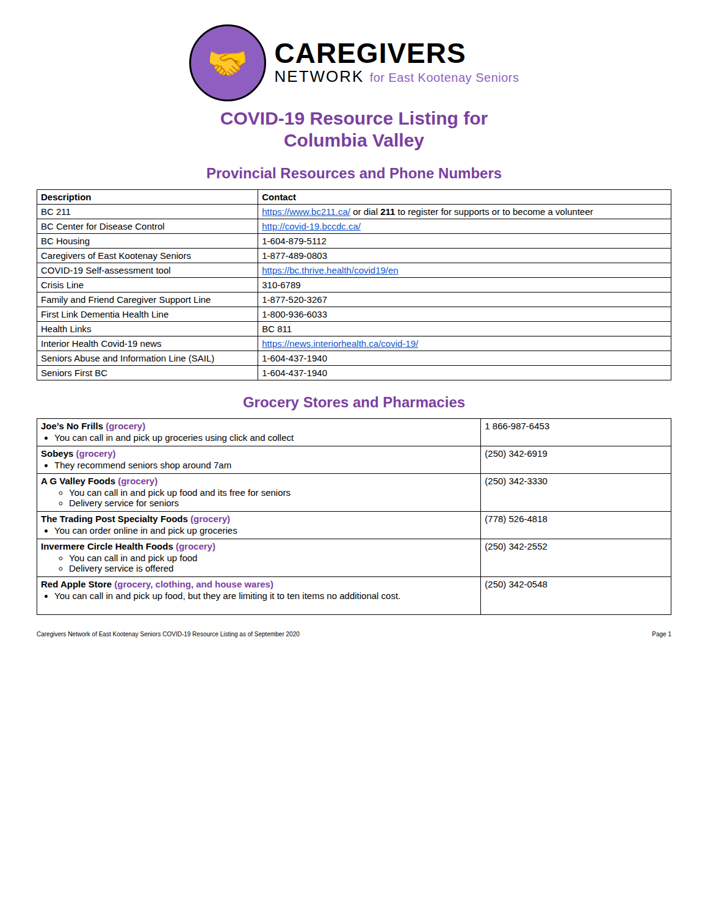🤝
CAREGIVERS
NETWORK for East Kootenay Seniors
COVID-19 Resource Listing for
Columbia Valley
Provincial Resources and Phone Numbers
| Description | Contact |
| --- | --- |
| BC 211 | https://www.bc211.ca/ or dial 211 to register for supports or to become a volunteer |
| BC Center for Disease Control | http://covid-19.bccdc.ca/ |
| BC Housing | 1-604-879-5112 |
| Caregivers of East Kootenay Seniors | 1-877-489-0803 |
| COVID-19 Self-assessment tool | https://bc.thrive.health/covid19/en |
| Crisis Line | 310-6789 |
| Family and Friend Caregiver Support Line | 1-877-520-3267 |
| First Link Dementia Health Line | 1-800-936-6033 |
| Health Links | BC 811 |
| Interior Health Covid-19 news | https://news.interiorhealth.ca/covid-19/ |
| Seniors Abuse and Information Line (SAIL) | 1-604-437-1940 |
| Seniors First BC | 1-604-437-1940 |
Grocery Stores and Pharmacies
| Joe’s No Frills (grocery) You can call in and pick up groceries using click and collect | 1 866-987-6453 |
| Sobeys (grocery) They recommend seniors shop around 7am | (250) 342-6919 |
| A G Valley Foods (grocery) You can call in and pick up food and its free for seniors Delivery service for seniors | (250) 342-3330 |
| The Trading Post Specialty Foods (grocery) You can order online in and pick up groceries | (778) 526-4818 |
| Invermere Circle Health Foods (grocery) You can call in and pick up food Delivery service is offered | (250) 342-2552 |
| Red Apple Store (grocery, clothing, and house wares) You can call in and pick up food, but they are limiting it to ten items no additional cost. | (250) 342-0548 |
Caregivers Network of East Kootenay Seniors COVID-19 Resource Listing as of September 2020 Page 1